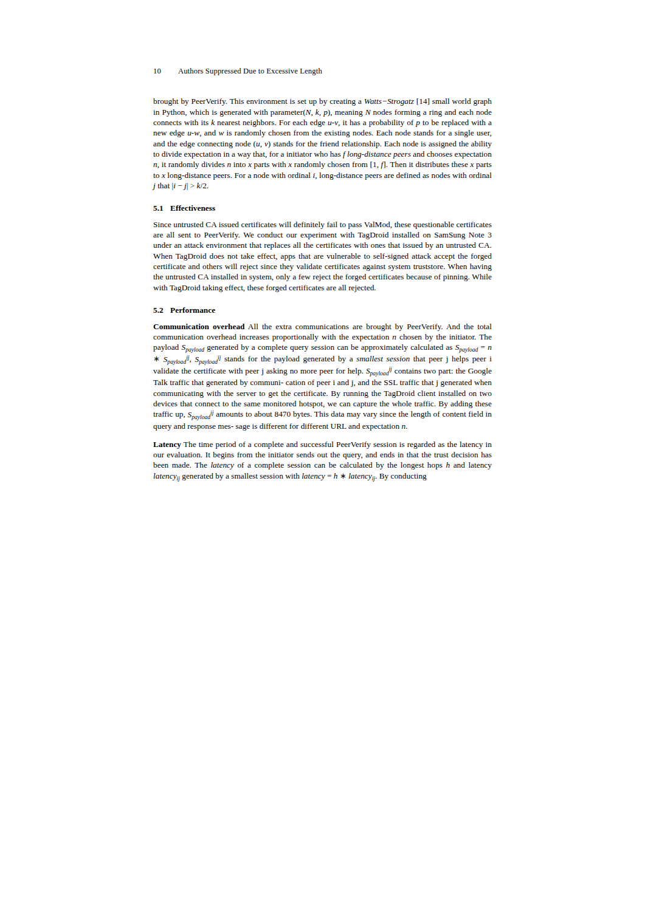10 Authors Suppressed Due to Excessive Length
brought by PeerVerify. This environment is set up by creating a Watts−Strogatz [14] small world graph in Python, which is generated with parameter(N, k, p), meaning N nodes forming a ring and each node connects with its k nearest neighbors. For each edge u-v, it has a probability of p to be replaced with a new edge u-w, and w is randomly chosen from the existing nodes. Each node stands for a single user, and the edge connecting node (u, v) stands for the friend relationship. Each node is assigned the ability to divide expectation in a way that, for a initiator who has f long-distance peers and chooses expectation n, it randomly divides n into x parts with x randomly chosen from [1, f]. Then it distributes these x parts to x long-distance peers. For a node with ordinal i, long-distance peers are defined as nodes with ordinal j that |i − j| > k/2.
5.1 Effectiveness
Since untrusted CA issued certificates will definitely fail to pass ValMod, these questionable certificates are all sent to PeerVerify. We conduct our experiment with TagDroid installed on SamSung Note 3 under an attack environment that replaces all the certificates with ones that issued by an untrusted CA. When TagDroid does not take effect, apps that are vulnerable to self-signed attack accept the forged certificate and others will reject since they validate certificates against system truststore. When having the untrusted CA installed in system, only a few reject the forged certificates because of pinning. While with TagDroid taking effect, these forged certificates are all rejected.
5.2 Performance
Communication overhead All the extra communications are brought by PeerVerify. And the total communication overhead increases proportionally with the expectation n chosen by the initiator. The payload Spayload generated by a complete query session can be approximately calculated as Spayload = n ∗ Spayloadij, Spayloadij stands for the payload generated by a smallest session that peer j helps peer i validate the certificate with peer j asking no more peer for help. Spayloadij contains two part: the Google Talk traffic that generated by communi- cation of peer i and j, and the SSL traffic that j generated when communicating with the server to get the certificate. By running the TagDroid client installed on two devices that connect to the same monitored hotspot, we can capture the whole traffic. By adding these traffic up, Spayloadij amounts to about 8470 bytes. This data may vary since the length of content field in query and response mes- sage is different for different URL and expectation n.
Latency The time period of a complete and successful PeerVerify session is regarded as the latency in our evaluation. It begins from the initiator sends out the query, and ends in that the trust decision has been made. The latency of a complete session can be calculated by the longest hops h and latency latencyij generated by a smallest session with latency = h ∗ latencyij. By conducting